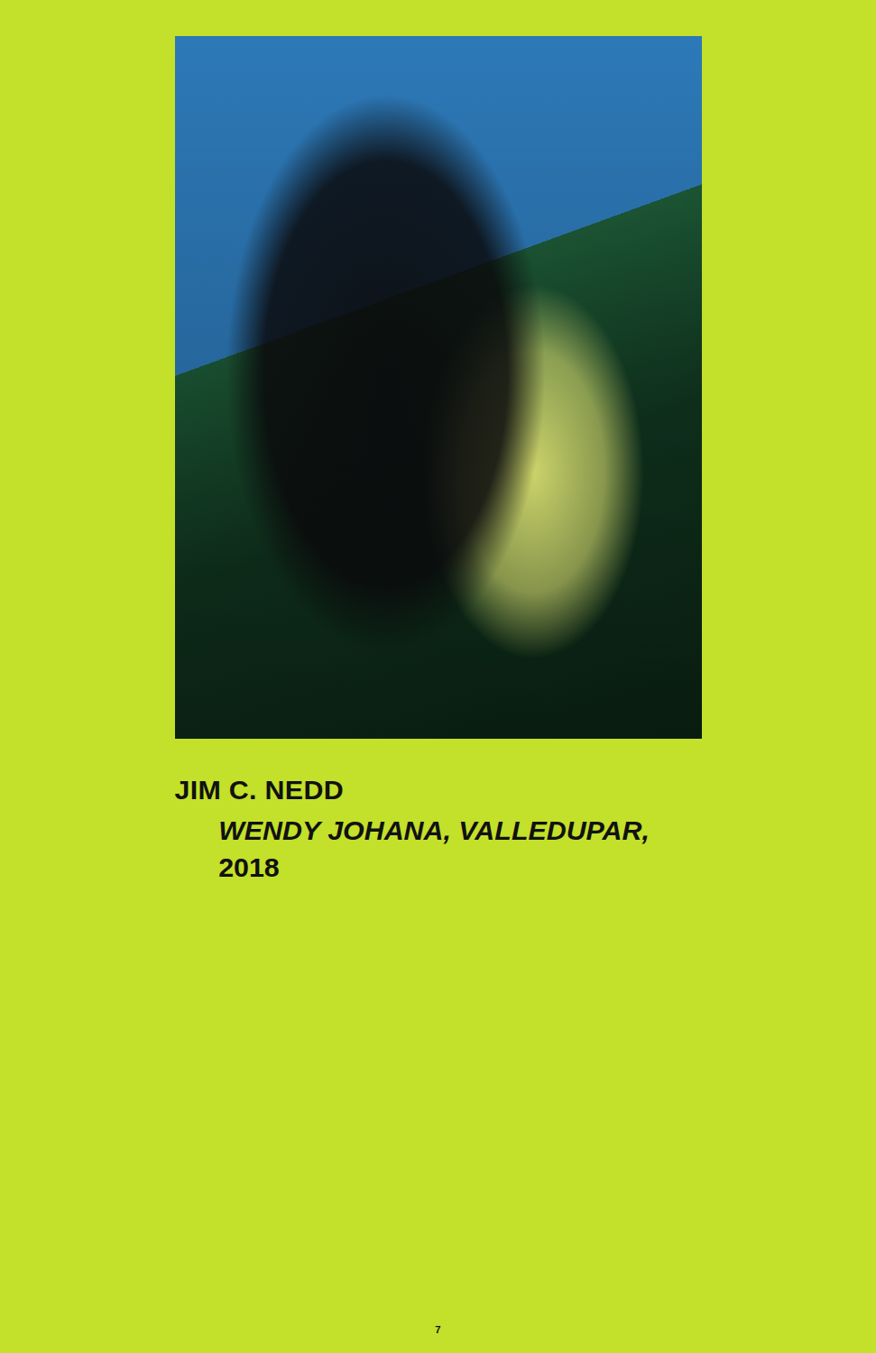Jim C. Nedd
Wendy Johana, Valledupar, 2018
7